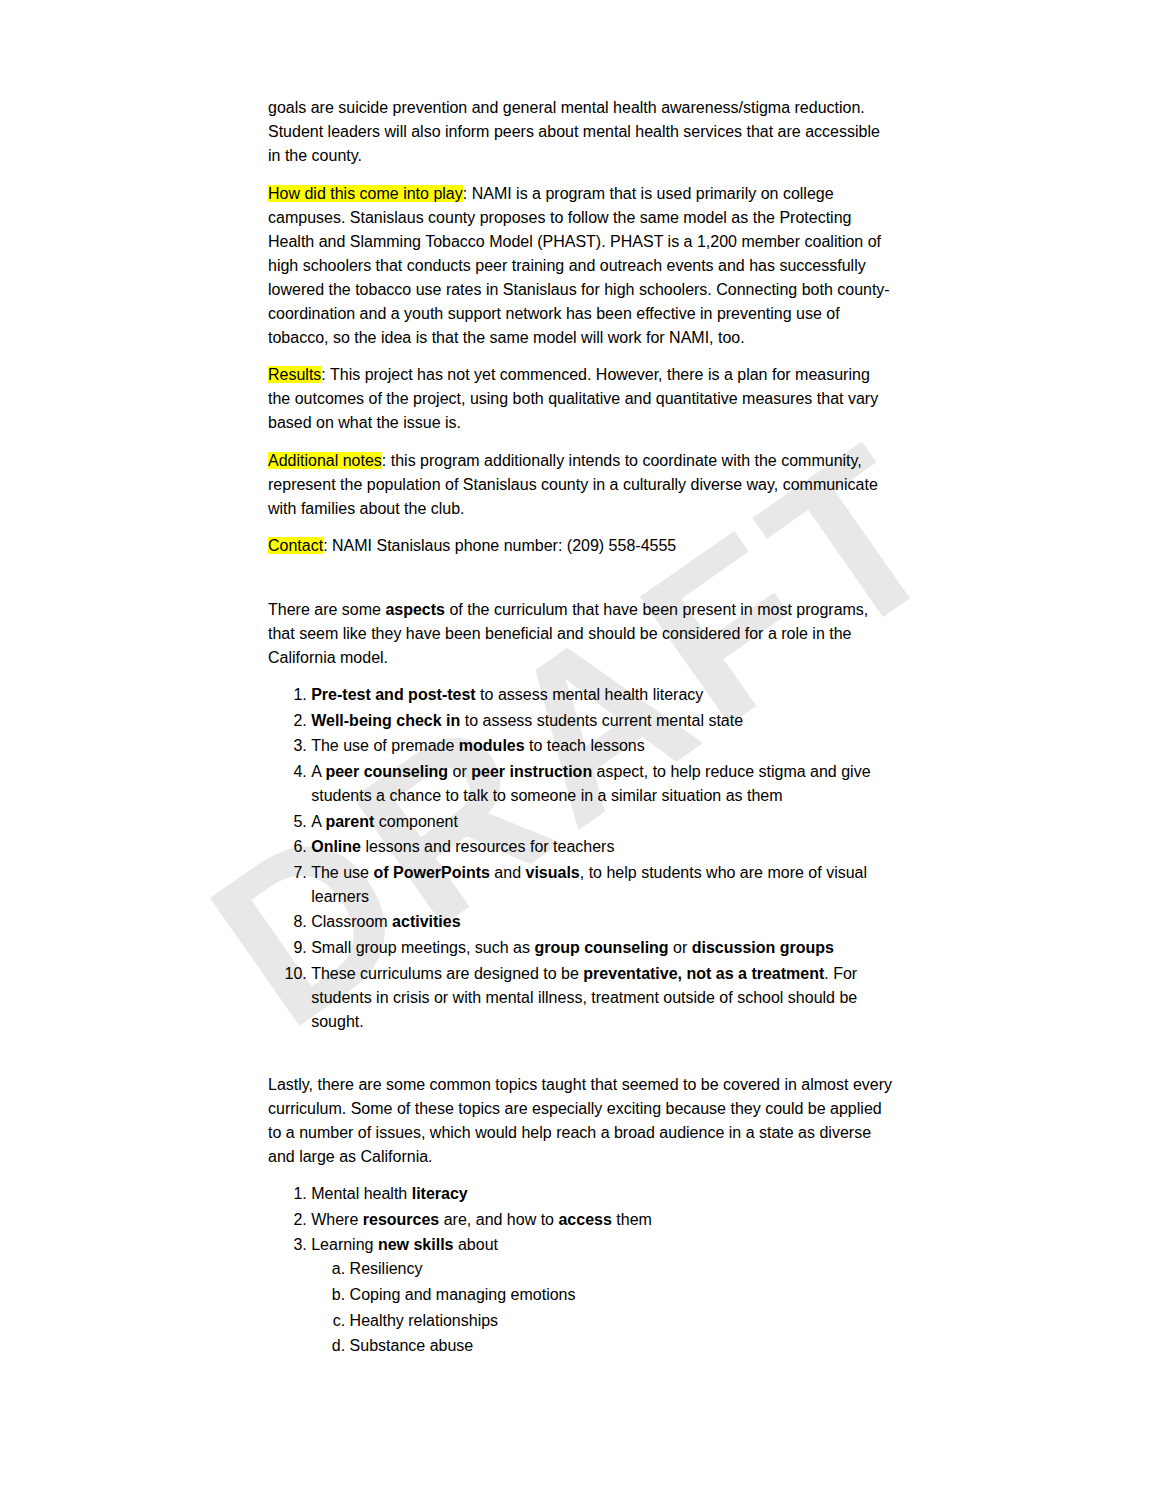DRAFT
goals are suicide prevention and general mental health awareness/stigma reduction. Student leaders will also inform peers about mental health services that are accessible in the county.
How did this come into play: NAMI is a program that is used primarily on college campuses. Stanislaus county proposes to follow the same model as the Protecting Health and Slamming Tobacco Model (PHAST). PHAST is a 1,200 member coalition of high schoolers that conducts peer training and outreach events and has successfully lowered the tobacco use rates in Stanislaus for high schoolers. Connecting both county-coordination and a youth support network has been effective in preventing use of tobacco, so the idea is that the same model will work for NAMI, too.
Results: This project has not yet commenced. However, there is a plan for measuring the outcomes of the project, using both qualitative and quantitative measures that vary based on what the issue is.
Additional notes: this program additionally intends to coordinate with the community, represent the population of Stanislaus county in a culturally diverse way, communicate with families about the club.
Contact: NAMI Stanislaus phone number: (209) 558-4555
There are some aspects of the curriculum that have been present in most programs, that seem like they have been beneficial and should be considered for a role in the California model.
Pre-test and post-test to assess mental health literacy
Well-being check in to assess students current mental state
The use of premade modules to teach lessons
A peer counseling or peer instruction aspect, to help reduce stigma and give students a chance to talk to someone in a similar situation as them
A parent component
Online lessons and resources for teachers
The use of PowerPoints and visuals, to help students who are more of visual learners
Classroom activities
Small group meetings, such as group counseling or discussion groups
These curriculums are designed to be preventative, not as a treatment. For students in crisis or with mental illness, treatment outside of school should be sought.
Lastly, there are some common topics taught that seemed to be covered in almost every curriculum. Some of these topics are especially exciting because they could be applied to a number of issues, which would help reach a broad audience in a state as diverse and large as California.
Mental health literacy
Where resources are, and how to access them
Learning new skills about
Resiliency
Coping and managing emotions
Healthy relationships
Substance abuse